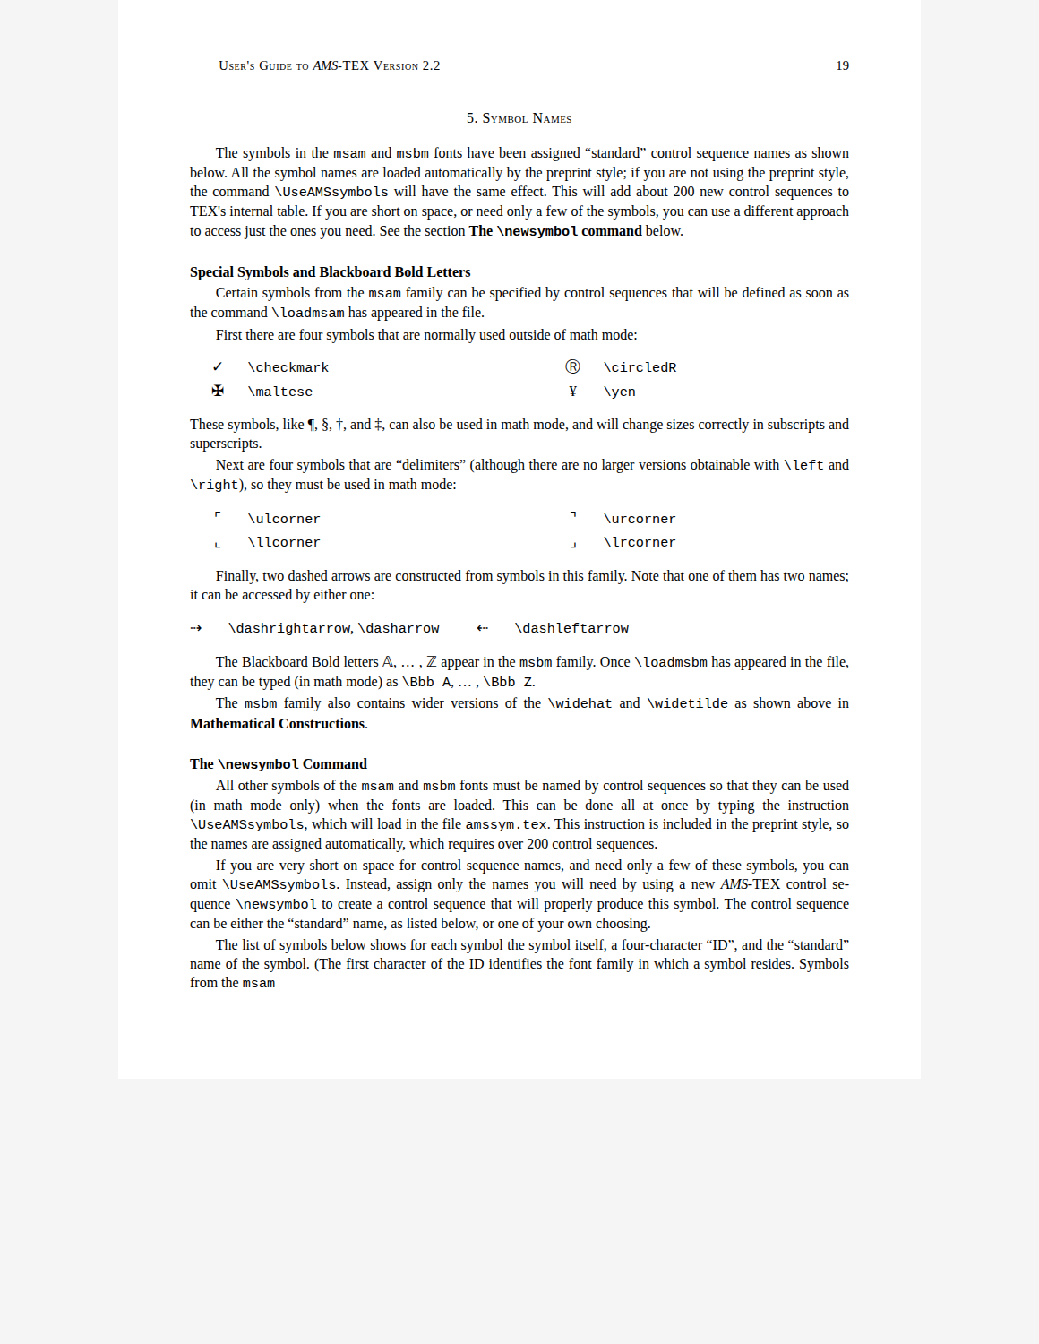User's Guide to AMS-TEX Version 2.2 19
5. Symbol Names
The symbols in the msam and msbm fonts have been assigned “standard” control sequence names as shown below. All the symbol names are loaded automatically by the preprint style; if you are not using the preprint style, the command \UseAMSsymbols will have the same effect. This will add about 200 new control sequences to TEX's internal table. If you are short on space, or need only a few of the symbols, you can use a different approach to access just the ones you need. See the section The \newsymbol command below.
Special Symbols and Blackboard Bold Letters
Certain symbols from the msam family can be specified by control sequences that will be defined as soon as the command \loadmsam has appeared in the file.
First there are four symbols that are normally used outside of math mode:
| ✓ | \checkmark | | Ⓡ | \circledR |
| ✠ | \maltese | | ¥ | \yen |
These symbols, like ¶, §, †, and ‡, can also be used in math mode, and will change sizes correctly in subscripts and superscripts.
Next are four symbols that are “delimiters” (although there are no larger versions obtainable with \left and \right), so they must be used in math mode:
| ⌜ | \ulcorner | | ⌝ | \urcorner |
| ⌞ | \llcorner | | ⌟ | \lrcorner |
Finally, two dashed arrows are constructed from symbols in this family. Note that one of them has two names; it can be accessed by either one:
⇢ \dashrightarrow, \dasharrow ⇠ \dashleftarrow
The Blackboard Bold letters 𝔸, … , ℤ appear in the msbm family. Once \loadmsbm has appeared in the file, they can be typed (in math mode) as \Bbb A, … , \Bbb Z.
The msbm family also contains wider versions of the \widehat and \widetilde as shown above in Mathematical Constructions.
The \newsymbol Command
All other symbols of the msam and msbm fonts must be named by control sequences so that they can be used (in math mode only) when the fonts are loaded. This can be done all at once by typing the instruction \UseAMSsymbols, which will load in the file amssym.tex. This instruction is included in the preprint style, so the names are assigned automatically, which requires over 200 control sequences.
If you are very short on space for control sequence names, and need only a few of these symbols, you can omit \UseAMSsymbols. Instead, assign only the names you will need by using a new AMS-TEX control sequence \newsymbol to create a control sequence that will properly produce this symbol. The control sequence can be either the “standard” name, as listed below, or one of your own choosing.
The list of symbols below shows for each symbol the symbol itself, a four-character “ID”, and the “standard” name of the symbol. (The first character of the ID identifies the font family in which a symbol resides. Symbols from the msam